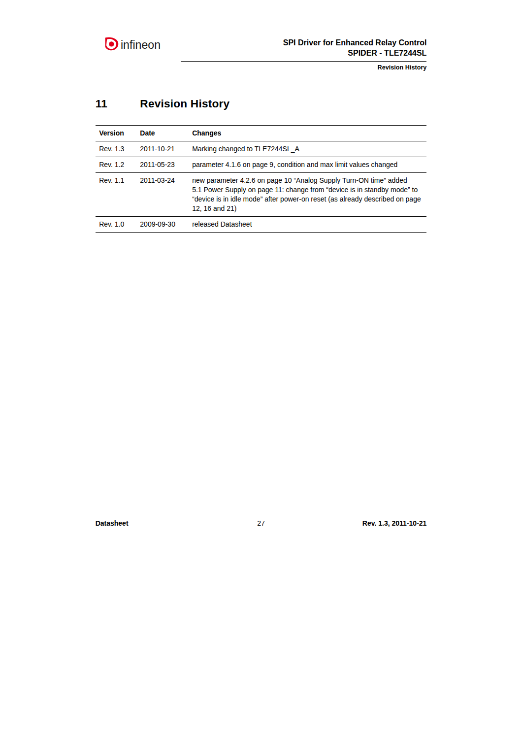infineon
SPI Driver for Enhanced Relay Control
SPIDER - TLE7244SL
Revision History
11 Revision History
| Version | Date | Changes |
| --- | --- | --- |
| Rev. 1.3 | 2011-10-21 | Marking changed to TLE7244SL_A |
| Rev. 1.2 | 2011-05-23 | parameter 4.1.6 on page 9, condition and max limit values changed |
| Rev. 1.1 | 2011-03-24 | new parameter 4.2.6 on page 10 “Analog Supply Turn-ON time” added 5.1 Power Supply on page 11: change from “device is in standby mode” to “device is in idle mode” after power-on reset (as already described on page 12, 16 and 21) |
| Rev. 1.0 | 2009-09-30 | released Datasheet |
Datasheet 27 Rev. 1.3, 2011-10-21